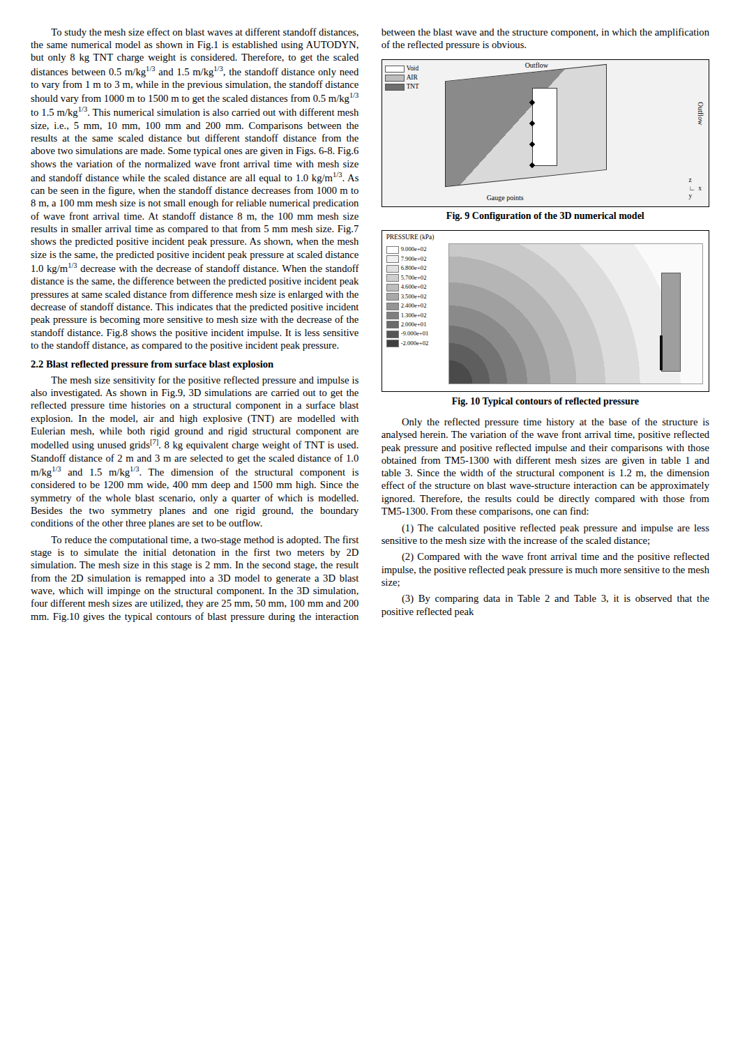To study the mesh size effect on blast waves at different standoff distances, the same numerical model as shown in Fig.1 is established using AUTODYN, but only 8 kg TNT charge weight is considered. Therefore, to get the scaled distances between 0.5 m/kg1/3 and 1.5 m/kg1/3, the standoff distance only need to vary from 1 m to 3 m, while in the previous simulation, the standoff distance should vary from 1000 m to 1500 m to get the scaled distances from 0.5 m/kg1/3 to 1.5 m/kg1/3. This numerical simulation is also carried out with different mesh size, i.e., 5 mm, 10 mm, 100 mm and 200 mm. Comparisons between the results at the same scaled distance but different standoff distance from the above two simulations are made. Some typical ones are given in Figs. 6-8. Fig.6 shows the variation of the normalized wave front arrival time with mesh size and standoff distance while the scaled distance are all equal to 1.0 kg/m1/3. As can be seen in the figure, when the standoff distance decreases from 1000 m to 8 m, a 100 mm mesh size is not small enough for reliable numerical predication of wave front arrival time. At standoff distance 8 m, the 100 mm mesh size results in smaller arrival time as compared to that from 5 mm mesh size. Fig.7 shows the predicted positive incident peak pressure. As shown, when the mesh size is the same, the predicted positive incident peak pressure at scaled distance 1.0 kg/m1/3 decrease with the decrease of standoff distance. When the standoff distance is the same, the difference between the predicted positive incident peak pressures at same scaled distance from difference mesh size is enlarged with the decrease of standoff distance. This indicates that the predicted positive incident peak pressure is becoming more sensitive to mesh size with the decrease of the standoff distance. Fig.8 shows the positive incident impulse. It is less sensitive to the standoff distance, as compared to the positive incident peak pressure.
2.2 Blast reflected pressure from surface blast explosion
The mesh size sensitivity for the positive reflected pressure and impulse is also investigated. As shown in Fig.9, 3D simulations are carried out to get the reflected pressure time histories on a structural component in a surface blast explosion. In the model, air and high explosive (TNT) are modelled with Eulerian mesh, while both rigid ground and rigid structural component are modelled using unused grids[7]. 8 kg equivalent charge weight of TNT is used. Standoff distance of 2 m and 3 m are selected to get the scaled distance of 1.0 m/kg1/3 and 1.5 m/kg1/3. The dimension of the structural component is considered to be 1200 mm wide, 400 mm deep and 1500 mm high. Since the symmetry of the whole blast scenario, only a quarter of which is modelled. Besides the two symmetry planes and one rigid ground, the boundary conditions of the other three planes are set to be outflow.
To reduce the computational time, a two-stage method is adopted. The first stage is to simulate the initial detonation in the first two meters by 2D simulation. The mesh size in this stage is 2 mm. In the second stage, the result from the 2D simulation is remapped into a 3D model to generate a 3D blast wave, which will impinge on the structural component. In the 3D simulation, four different mesh sizes are utilized, they are 25 mm, 50 mm, 100 mm and 200 mm. Fig.10 gives the typical contours of blast pressure during the interaction between the blast wave and the structure component, in which the amplification of the reflected pressure is obvious.
Void
AIR
TNT
Outflow
Outflow
Gauge points
z
∟ x
y
Fig. 9 Configuration of the 3D numerical model
PRESSURE (kPa)
9.000e+02
7.900e+02
6.800e+02
5.700e+02
4.600e+02
3.500e+02
2.400e+02
1.300e+02
2.000e+01
-9.000e+01
-2.000e+02
Fig. 10 Typical contours of reflected pressure
Only the reflected pressure time history at the base of the structure is analysed herein. The variation of the wave front arrival time, positive reflected peak pressure and positive reflected impulse and their comparisons with those obtained from TM5-1300 with different mesh sizes are given in table 1 and table 3. Since the width of the structural component is 1.2 m, the dimension effect of the structure on blast wave-structure interaction can be approximately ignored. Therefore, the results could be directly compared with those from TM5-1300. From these comparisons, one can find:
(1) The calculated positive reflected peak pressure and impulse are less sensitive to the mesh size with the increase of the scaled distance;
(2) Compared with the wave front arrival time and the positive reflected impulse, the positive reflected peak pressure is much more sensitive to the mesh size;
(3) By comparing data in Table 2 and Table 3, it is observed that the positive reflected peak